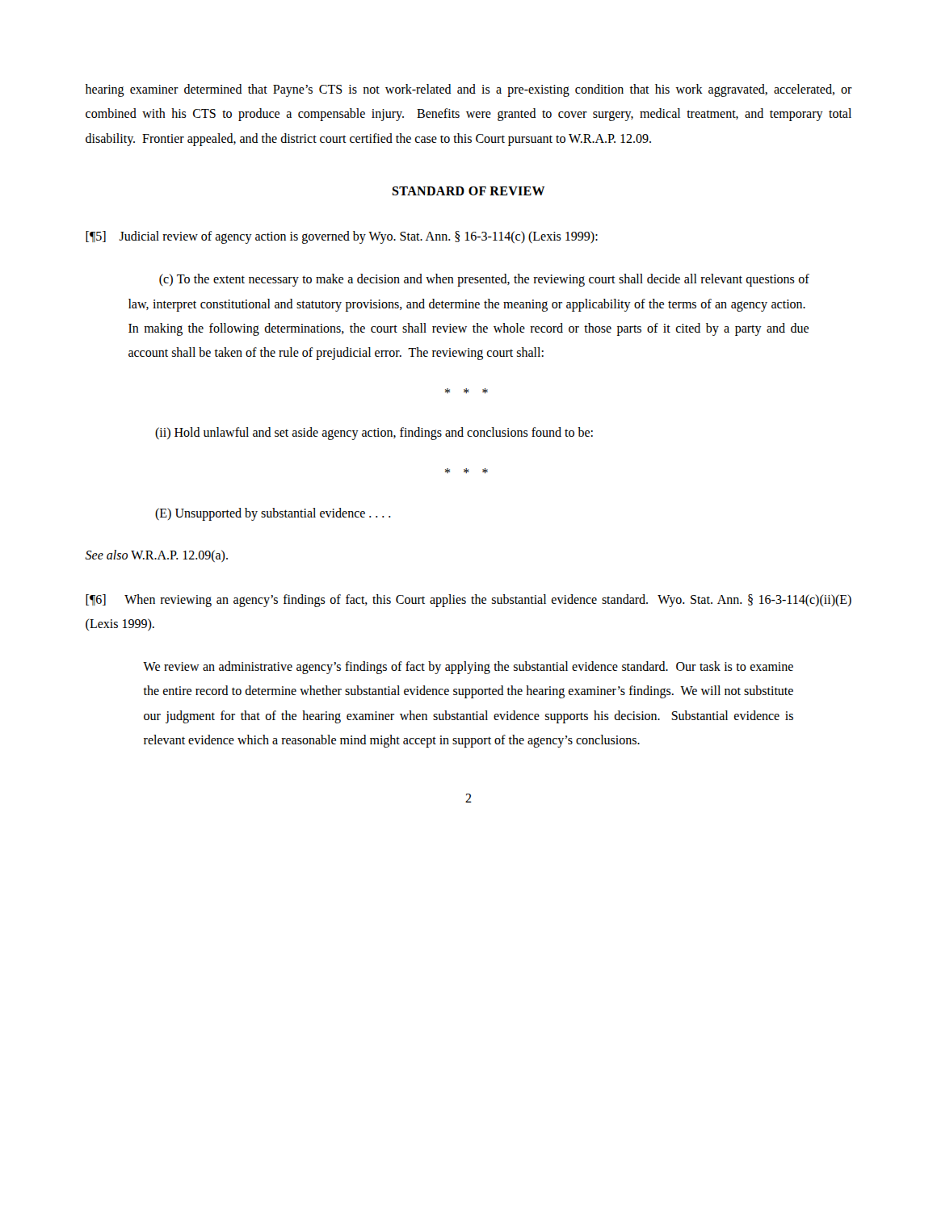hearing examiner determined that Payne’s CTS is not work-related and is a pre-existing condition that his work aggravated, accelerated, or combined with his CTS to produce a compensable injury. Benefits were granted to cover surgery, medical treatment, and temporary total disability. Frontier appealed, and the district court certified the case to this Court pursuant to W.R.A.P. 12.09.
STANDARD OF REVIEW
[¶5] Judicial review of agency action is governed by Wyo. Stat. Ann. § 16-3-114(c) (Lexis 1999):
(c) To the extent necessary to make a decision and when presented, the reviewing court shall decide all relevant questions of law, interpret constitutional and statutory provisions, and determine the meaning or applicability of the terms of an agency action. In making the following determinations, the court shall review the whole record or those parts of it cited by a party and due account shall be taken of the rule of prejudicial error. The reviewing court shall:
* * *
(ii) Hold unlawful and set aside agency action, findings and conclusions found to be:
* * *
(E) Unsupported by substantial evidence . . . .
See also W.R.A.P. 12.09(a).
[¶6] When reviewing an agency’s findings of fact, this Court applies the substantial evidence standard. Wyo. Stat. Ann. § 16-3-114(c)(ii)(E) (Lexis 1999).
We review an administrative agency’s findings of fact by applying the substantial evidence standard. Our task is to examine the entire record to determine whether substantial evidence supported the hearing examiner’s findings. We will not substitute our judgment for that of the hearing examiner when substantial evidence supports his decision. Substantial evidence is relevant evidence which a reasonable mind might accept in support of the agency’s conclusions.
2